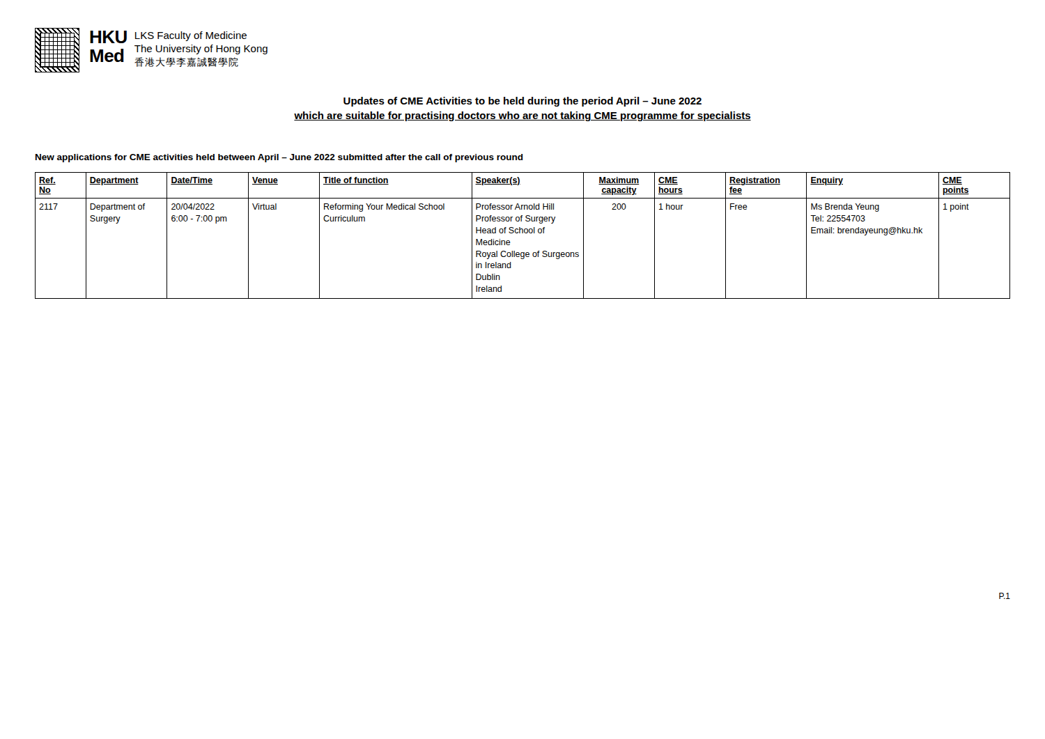HKU Med
LKS Faculty of Medicine
The University of Hong Kong
香港大學李嘉誠醫學院
Updates of CME Activities to be held during the period April – June 2022
which are suitable for practising doctors who are not taking CME programme for specialists
New applications for CME activities held between April – June 2022 submitted after the call of previous round
| Ref. No | Department | Date/Time | Venue | Title of function | Speaker(s) | Maximum capacity | CME hours | Registration fee | Enquiry | CME points |
| --- | --- | --- | --- | --- | --- | --- | --- | --- | --- | --- |
| 2117 | Department of Surgery | 20/04/2022 6:00 - 7:00 pm | Virtual | Reforming Your Medical School Curriculum | Professor Arnold Hill Professor of Surgery Head of School of Medicine Royal College of Surgeons in Ireland Dublin Ireland | 200 | 1 hour | Free | Ms Brenda Yeung Tel: 22554703 Email: brendayeung@hku.hk | 1 point |
P.1